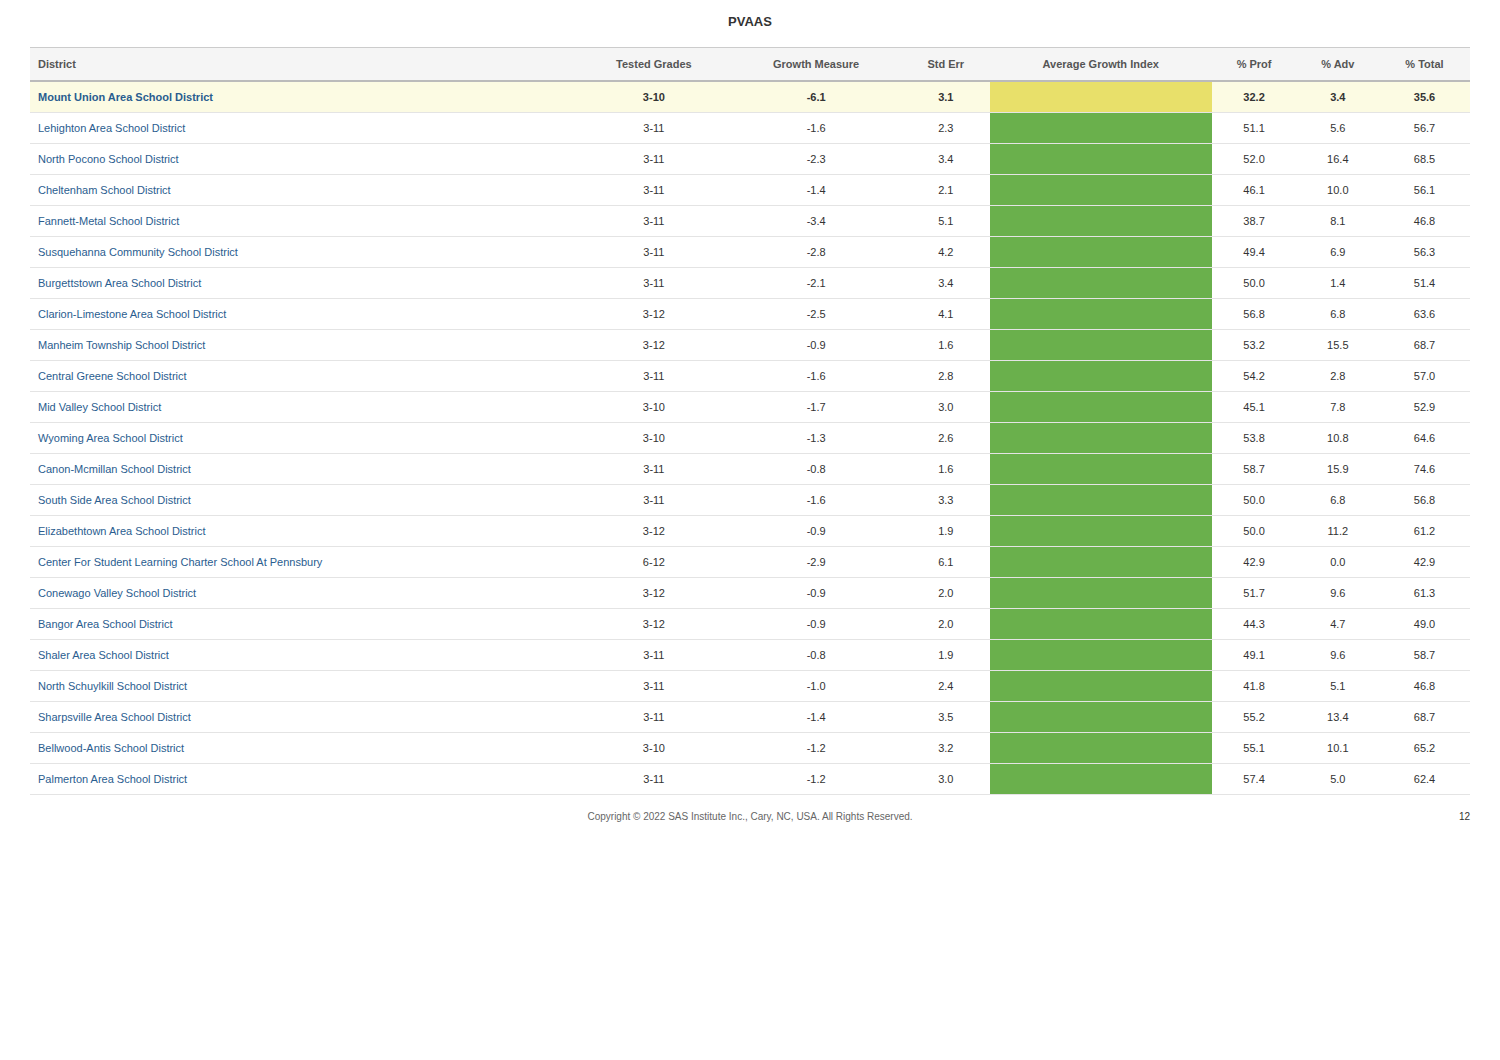PVAAS
| District | Tested Grades | Growth Measure | Std Err | Average Growth Index | % Prof | % Adv | % Total |
| --- | --- | --- | --- | --- | --- | --- | --- |
| Mount Union Area School District | 3-10 | -6.1 | 3.1 | -1.97 | 32.2 | 3.4 | 35.6 |
| Lehighton Area School District | 3-11 | -1.6 | 2.3 | -0.70 | 51.1 | 5.6 | 56.7 |
| North Pocono School District | 3-11 | -2.3 | 3.4 | -0.68 | 52.0 | 16.4 | 68.5 |
| Cheltenham School District | 3-11 | -1.4 | 2.1 | -0.67 | 46.1 | 10.0 | 56.1 |
| Fannett-Metal School District | 3-11 | -3.4 | 5.1 | -0.67 | 38.7 | 8.1 | 46.8 |
| Susquehanna Community School District | 3-11 | -2.8 | 4.2 | -0.66 | 49.4 | 6.9 | 56.3 |
| Burgettstown Area School District | 3-11 | -2.1 | 3.4 | -0.62 | 50.0 | 1.4 | 51.4 |
| Clarion-Limestone Area School District | 3-12 | -2.5 | 4.1 | -0.60 | 56.8 | 6.8 | 63.6 |
| Manheim Township School District | 3-12 | -0.9 | 1.6 | -0.58 | 53.2 | 15.5 | 68.7 |
| Central Greene School District | 3-11 | -1.6 | 2.8 | -0.55 | 54.2 | 2.8 | 57.0 |
| Mid Valley School District | 3-10 | -1.7 | 3.0 | -0.55 | 45.1 | 7.8 | 52.9 |
| Wyoming Area School District | 3-10 | -1.3 | 2.6 | -0.50 | 53.8 | 10.8 | 64.6 |
| Canon-Mcmillan School District | 3-11 | -0.8 | 1.6 | -0.50 | 58.7 | 15.9 | 74.6 |
| South Side Area School District | 3-11 | -1.6 | 3.3 | -0.48 | 50.0 | 6.8 | 56.8 |
| Elizabethtown Area School District | 3-12 | -0.9 | 1.9 | -0.47 | 50.0 | 11.2 | 61.2 |
| Center For Student Learning Charter School At Pennsbury | 6-12 | -2.9 | 6.1 | -0.47 | 42.9 | 0.0 | 42.9 |
| Conewago Valley School District | 3-12 | -0.9 | 2.0 | -0.45 | 51.7 | 9.6 | 61.3 |
| Bangor Area School District | 3-12 | -0.9 | 2.0 | -0.43 | 44.3 | 4.7 | 49.0 |
| Shaler Area School District | 3-11 | -0.8 | 1.9 | -0.43 | 49.1 | 9.6 | 58.7 |
| North Schuylkill School District | 3-11 | -1.0 | 2.4 | -0.42 | 41.8 | 5.1 | 46.8 |
| Sharpsville Area School District | 3-11 | -1.4 | 3.5 | -0.40 | 55.2 | 13.4 | 68.7 |
| Bellwood-Antis School District | 3-10 | -1.2 | 3.2 | -0.39 | 55.1 | 10.1 | 65.2 |
| Palmerton Area School District | 3-11 | -1.2 | 3.0 | -0.39 | 57.4 | 5.0 | 62.4 |
Copyright © 2022 SAS Institute Inc., Cary, NC, USA. All Rights Reserved. 12